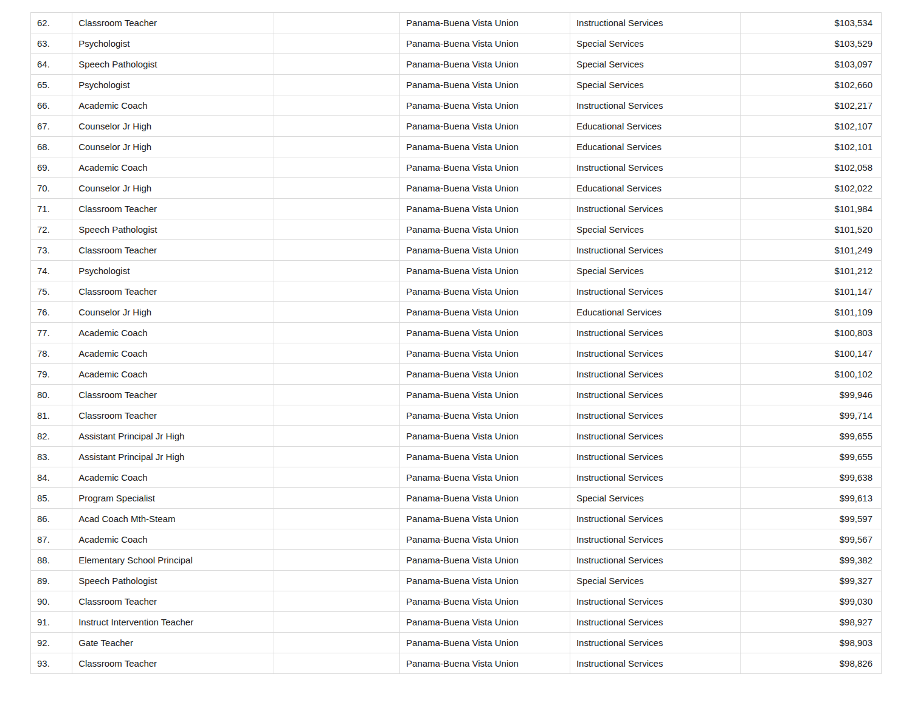| 62. | Classroom Teacher | | Panama-Buena Vista Union | Instructional Services | $103,534 |
| 63. | Psychologist | | Panama-Buena Vista Union | Special Services | $103,529 |
| 64. | Speech Pathologist | | Panama-Buena Vista Union | Special Services | $103,097 |
| 65. | Psychologist | | Panama-Buena Vista Union | Special Services | $102,660 |
| 66. | Academic Coach | | Panama-Buena Vista Union | Instructional Services | $102,217 |
| 67. | Counselor Jr High | | Panama-Buena Vista Union | Educational Services | $102,107 |
| 68. | Counselor Jr High | | Panama-Buena Vista Union | Educational Services | $102,101 |
| 69. | Academic Coach | | Panama-Buena Vista Union | Instructional Services | $102,058 |
| 70. | Counselor Jr High | | Panama-Buena Vista Union | Educational Services | $102,022 |
| 71. | Classroom Teacher | | Panama-Buena Vista Union | Instructional Services | $101,984 |
| 72. | Speech Pathologist | | Panama-Buena Vista Union | Special Services | $101,520 |
| 73. | Classroom Teacher | | Panama-Buena Vista Union | Instructional Services | $101,249 |
| 74. | Psychologist | | Panama-Buena Vista Union | Special Services | $101,212 |
| 75. | Classroom Teacher | | Panama-Buena Vista Union | Instructional Services | $101,147 |
| 76. | Counselor Jr High | | Panama-Buena Vista Union | Educational Services | $101,109 |
| 77. | Academic Coach | | Panama-Buena Vista Union | Instructional Services | $100,803 |
| 78. | Academic Coach | | Panama-Buena Vista Union | Instructional Services | $100,147 |
| 79. | Academic Coach | | Panama-Buena Vista Union | Instructional Services | $100,102 |
| 80. | Classroom Teacher | | Panama-Buena Vista Union | Instructional Services | $99,946 |
| 81. | Classroom Teacher | | Panama-Buena Vista Union | Instructional Services | $99,714 |
| 82. | Assistant Principal Jr High | | Panama-Buena Vista Union | Instructional Services | $99,655 |
| 83. | Assistant Principal Jr High | | Panama-Buena Vista Union | Instructional Services | $99,655 |
| 84. | Academic Coach | | Panama-Buena Vista Union | Instructional Services | $99,638 |
| 85. | Program Specialist | | Panama-Buena Vista Union | Special Services | $99,613 |
| 86. | Acad Coach Mth-Steam | | Panama-Buena Vista Union | Instructional Services | $99,597 |
| 87. | Academic Coach | | Panama-Buena Vista Union | Instructional Services | $99,567 |
| 88. | Elementary School Principal | | Panama-Buena Vista Union | Instructional Services | $99,382 |
| 89. | Speech Pathologist | | Panama-Buena Vista Union | Special Services | $99,327 |
| 90. | Classroom Teacher | | Panama-Buena Vista Union | Instructional Services | $99,030 |
| 91. | Instruct Intervention Teacher | | Panama-Buena Vista Union | Instructional Services | $98,927 |
| 92. | Gate Teacher | | Panama-Buena Vista Union | Instructional Services | $98,903 |
| 93. | Classroom Teacher | | Panama-Buena Vista Union | Instructional Services | $98,826 |